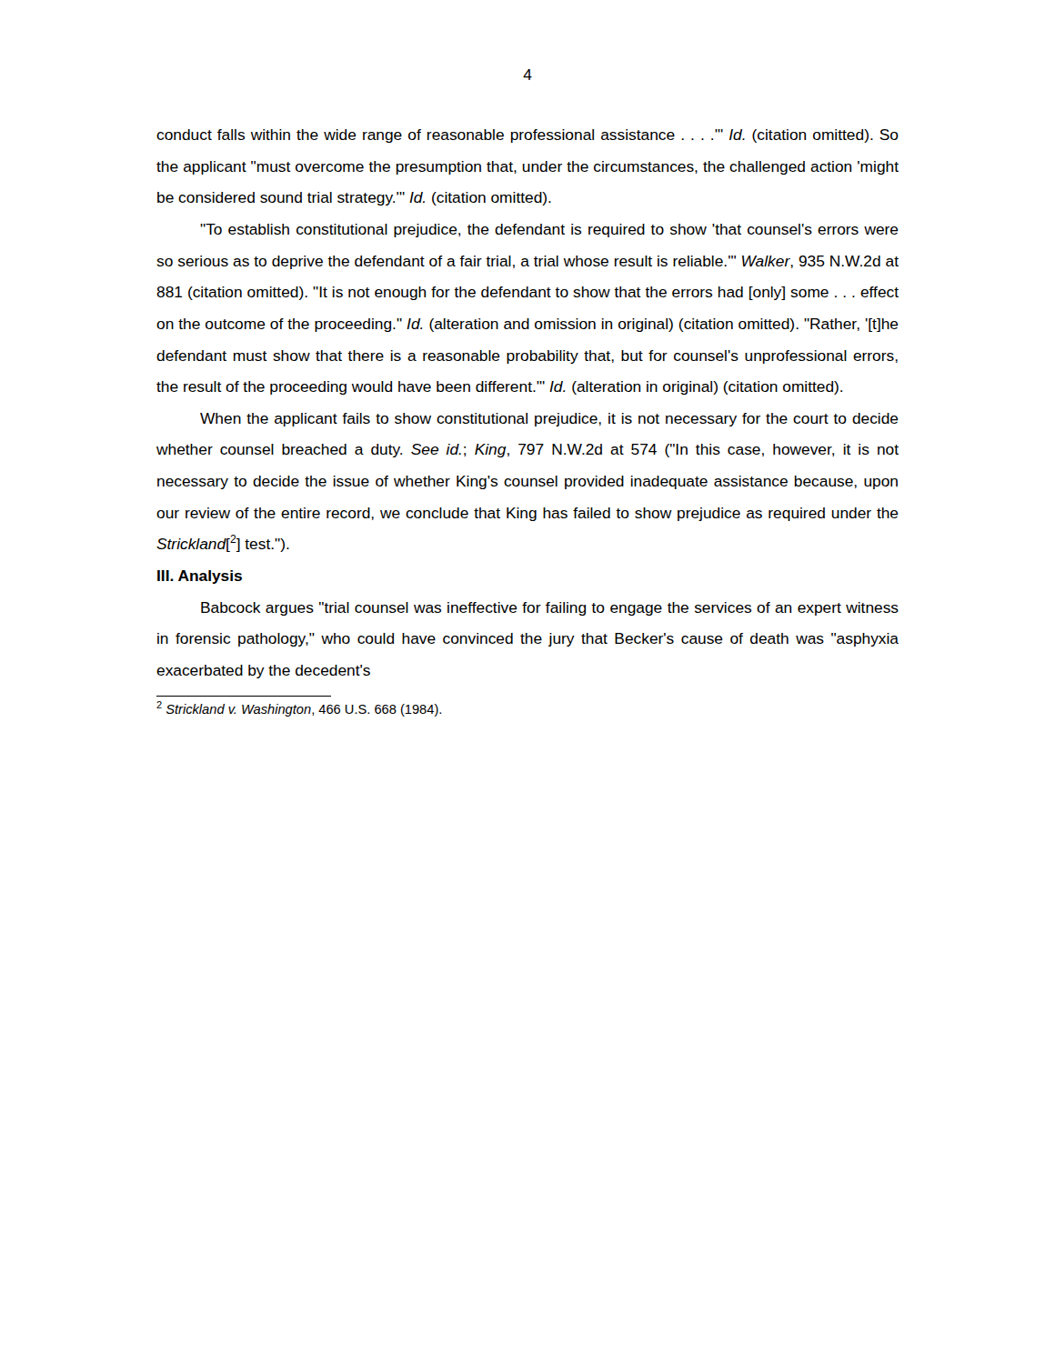4
conduct falls within the wide range of reasonable professional assistance . . . .'" Id. (citation omitted). So the applicant "must overcome the presumption that, under the circumstances, the challenged action 'might be considered sound trial strategy.'" Id. (citation omitted).
"To establish constitutional prejudice, the defendant is required to show 'that counsel's errors were so serious as to deprive the defendant of a fair trial, a trial whose result is reliable.'" Walker, 935 N.W.2d at 881 (citation omitted). "It is not enough for the defendant to show that the errors had [only] some . . . effect on the outcome of the proceeding." Id. (alteration and omission in original) (citation omitted). "Rather, '[t]he defendant must show that there is a reasonable probability that, but for counsel's unprofessional errors, the result of the proceeding would have been different.'" Id. (alteration in original) (citation omitted).
When the applicant fails to show constitutional prejudice, it is not necessary for the court to decide whether counsel breached a duty. See id.; King, 797 N.W.2d at 574 ("In this case, however, it is not necessary to decide the issue of whether King's counsel provided inadequate assistance because, upon our review of the entire record, we conclude that King has failed to show prejudice as required under the Strickland[2] test.").
III. Analysis
Babcock argues "trial counsel was ineffective for failing to engage the services of an expert witness in forensic pathology," who could have convinced the jury that Becker's cause of death was "asphyxia exacerbated by the decedent's
2 Strickland v. Washington, 466 U.S. 668 (1984).